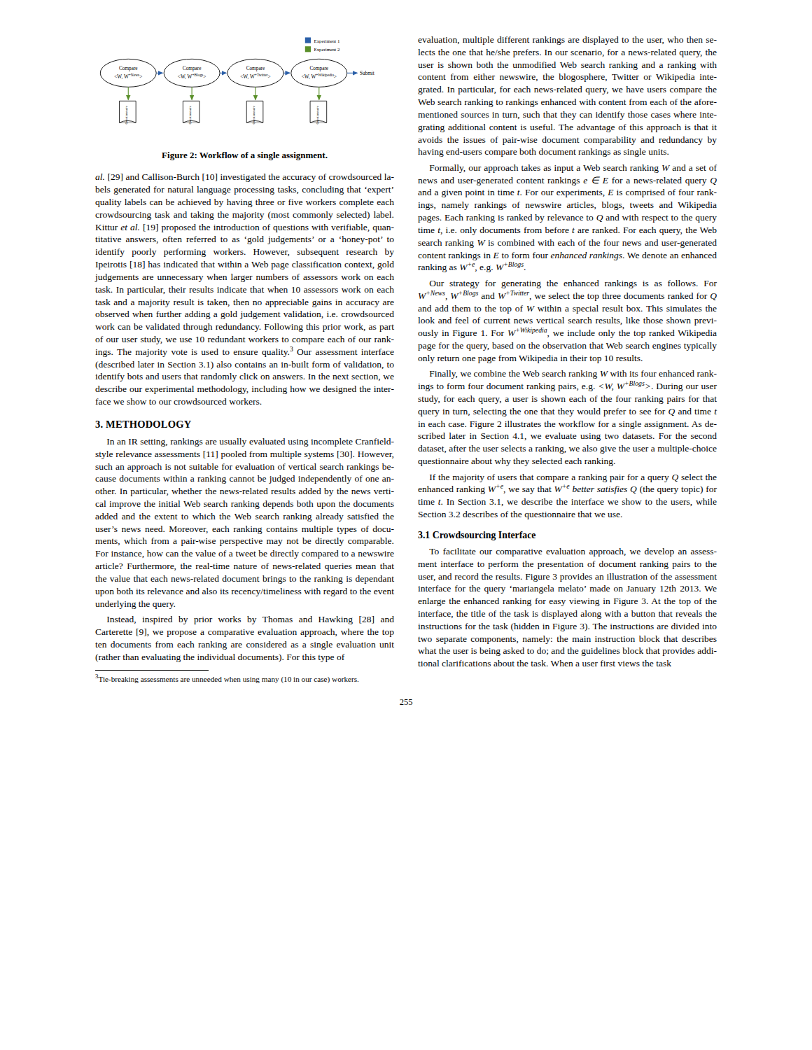Experiment 1 Experiment 2 Compare <W, W+News> Compare <W, W+Blogs> Compare <W, W+Twitter> Compare <W, W+Wikipedia> Submit Questionnaire Questionnaire Questionnaire Questionnaire
Figure 2: Workflow of a single assignment.
al. [29] and Callison-Burch [10] investigated the accuracy of crowdsourced labels generated for natural language processing tasks, concluding that ‘expert’ quality labels can be achieved by having three or five workers complete each crowdsourcing task and taking the majority (most commonly selected) label. Kittur et al. [19] proposed the introduction of questions with verifiable, quantitative answers, often referred to as ‘gold judgements’ or a ‘honey-pot’ to identify poorly performing workers. However, subsequent research by Ipeirotis [18] has indicated that within a Web page classification context, gold judgements are unnecessary when larger numbers of assessors work on each task. In particular, their results indicate that when 10 assessors work on each task and a majority result is taken, then no appreciable gains in accuracy are observed when further adding a gold judgement validation, i.e. crowdsourced work can be validated through redundancy. Following this prior work, as part of our user study, we use 10 redundant workers to compare each of our rankings. The majority vote is used to ensure quality.3 Our assessment interface (described later in Section 3.1) also contains an in-built form of validation, to identify bots and users that randomly click on answers. In the next section, we describe our experimental methodology, including how we designed the interface we show to our crowdsourced workers.
3. METHODOLOGY
In an IR setting, rankings are usually evaluated using incomplete Cranfield-style relevance assessments [11] pooled from multiple systems [30]. However, such an approach is not suitable for evaluation of vertical search rankings because documents within a ranking cannot be judged independently of one another. In particular, whether the news-related results added by the news vertical improve the initial Web search ranking depends both upon the documents added and the extent to which the Web search ranking already satisfied the user’s news need. Moreover, each ranking contains multiple types of documents, which from a pair-wise perspective may not be directly comparable. For instance, how can the value of a tweet be directly compared to a newswire article? Furthermore, the real-time nature of news-related queries mean that the value that each news-related document brings to the ranking is dependant upon both its relevance and also its recency/timeliness with regard to the event underlying the query.
Instead, inspired by prior works by Thomas and Hawking [28] and Carterette [9], we propose a comparative evaluation approach, where the top ten documents from each ranking are considered as a single evaluation unit (rather than evaluating the individual documents). For this type of
3Tie-breaking assessments are unneeded when using many (10 in our case) workers.
evaluation, multiple different rankings are displayed to the user, who then selects the one that he/she prefers. In our scenario, for a news-related query, the user is shown both the unmodified Web search ranking and a ranking with content from either newswire, the blogosphere, Twitter or Wikipedia integrated. In particular, for each news-related query, we have users compare the Web search ranking to rankings enhanced with content from each of the aforementioned sources in turn, such that they can identify those cases where integrating additional content is useful. The advantage of this approach is that it avoids the issues of pair-wise document comparability and redundancy by having end-users compare both document rankings as single units.
Formally, our approach takes as input a Web search ranking W and a set of news and user-generated content rankings e ∈ E for a news-related query Q and a given point in time t. For our experiments, E is comprised of four rankings, namely rankings of newswire articles, blogs, tweets and Wikipedia pages. Each ranking is ranked by relevance to Q and with respect to the query time t, i.e. only documents from before t are ranked. For each query, the Web search ranking W is combined with each of the four news and user-generated content rankings in E to form four enhanced rankings. We denote an enhanced ranking as W+e, e.g. W+Blogs.
Our strategy for generating the enhanced rankings is as follows. For W+News, W+Blogs and W+Twitter, we select the top three documents ranked for Q and add them to the top of W within a special result box. This simulates the look and feel of current news vertical search results, like those shown previously in Figure 1. For W+Wikipedia, we include only the top ranked Wikipedia page for the query, based on the observation that Web search engines typically only return one page from Wikipedia in their top 10 results.
Finally, we combine the Web search ranking W with its four enhanced rankings to form four document ranking pairs, e.g. <W, W+Blogs>. During our user study, for each query, a user is shown each of the four ranking pairs for that query in turn, selecting the one that they would prefer to see for Q and time t in each case. Figure 2 illustrates the workflow for a single assignment. As described later in Section 4.1, we evaluate using two datasets. For the second dataset, after the user selects a ranking, we also give the user a multiple-choice questionnaire about why they selected each ranking.
If the majority of users that compare a ranking pair for a query Q select the enhanced ranking W+e, we say that W+e better satisfies Q (the query topic) for time t. In Section 3.1, we describe the interface we show to the users, while Section 3.2 describes of the questionnaire that we use.
3.1 Crowdsourcing Interface
To facilitate our comparative evaluation approach, we develop an assessment interface to perform the presentation of document ranking pairs to the user, and record the results. Figure 3 provides an illustration of the assessment interface for the query ‘mariangela melato’ made on January 12th 2013. We enlarge the enhanced ranking for easy viewing in Figure 3. At the top of the interface, the title of the task is displayed along with a button that reveals the instructions for the task (hidden in Figure 3). The instructions are divided into two separate components, namely: the main instruction block that describes what the user is being asked to do; and the guidelines block that provides additional clarifications about the task. When a user first views the task
255